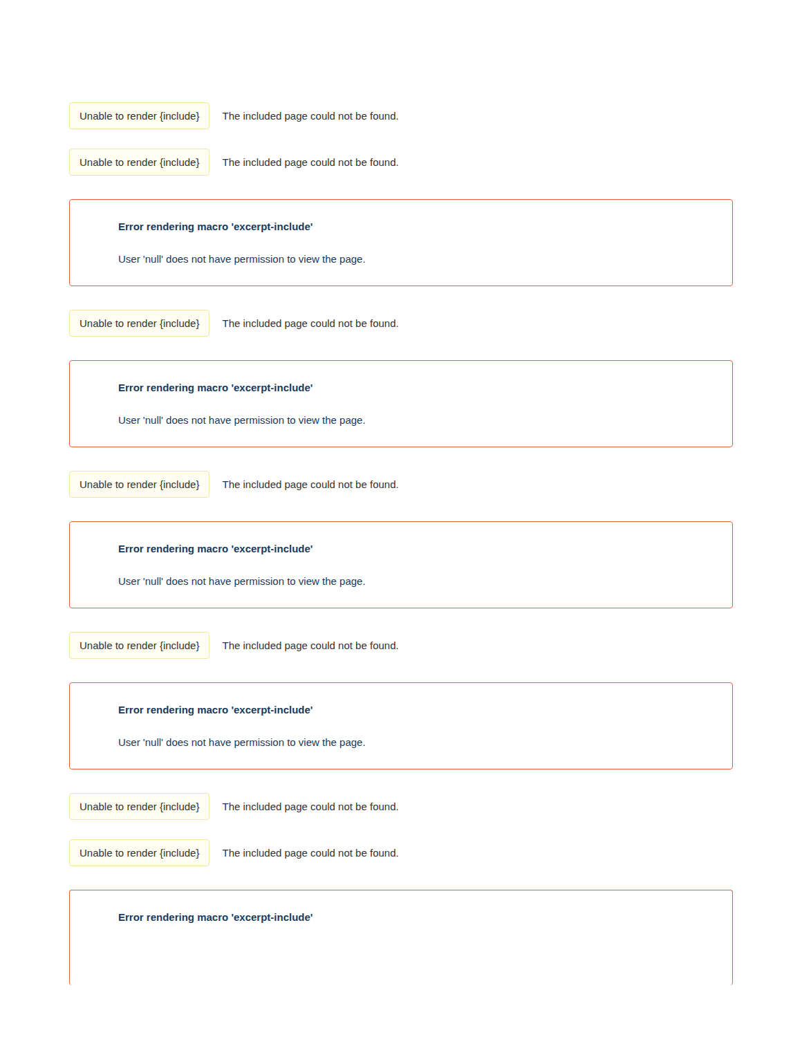Unable to render {include} The included page could not be found.
Unable to render {include} The included page could not be found.
Error rendering macro 'excerpt-include'
User 'null' does not have permission to view the page.
Unable to render {include} The included page could not be found.
Error rendering macro 'excerpt-include'
User 'null' does not have permission to view the page.
Unable to render {include} The included page could not be found.
Error rendering macro 'excerpt-include'
User 'null' does not have permission to view the page.
Unable to render {include} The included page could not be found.
Error rendering macro 'excerpt-include'
User 'null' does not have permission to view the page.
Unable to render {include} The included page could not be found.
Unable to render {include} The included page could not be found.
Error rendering macro 'excerpt-include'